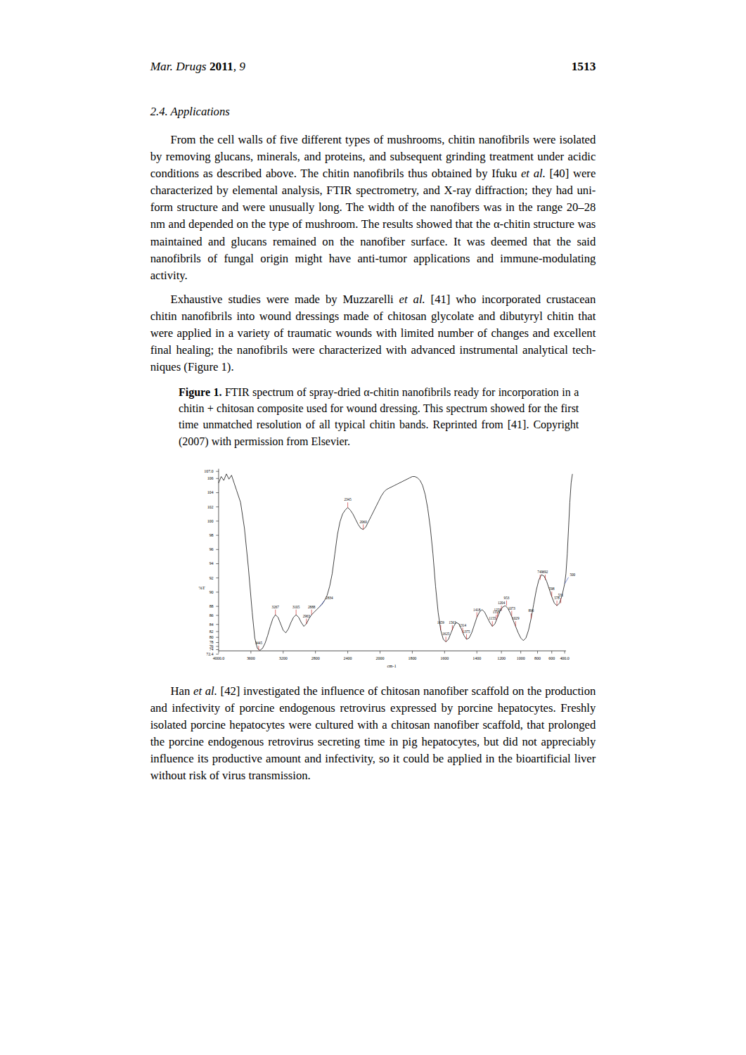Mar. Drugs 2011, 9
1513
2.4. Applications
From the cell walls of five different types of mushrooms, chitin nanofibrils were isolated by removing glucans, minerals, and proteins, and subsequent grinding treatment under acidic conditions as described above. The chitin nanofibrils thus obtained by Ifuku et al. [40] were characterized by elemental analysis, FTIR spectrometry, and X-ray diffraction; they had uniform structure and were unusually long. The width of the nanofibers was in the range 20–28 nm and depended on the type of mushroom. The results showed that the α-chitin structure was maintained and glucans remained on the nanofiber surface. It was deemed that the said nanofibrils of fungal origin might have anti-tumor applications and immune-modulating activity.
Exhaustive studies were made by Muzzarelli et al. [41] who incorporated crustacean chitin nanofibrils into wound dressings made of chitosan glycolate and dibutyryl chitin that were applied in a variety of traumatic wounds with limited number of changes and excellent final healing; the nanofibrils were characterized with advanced instrumental analytical techniques (Figure 1).
Figure 1. FTIR spectrum of spray-dried α-chitin nanofibrils ready for incorporation in a chitin + chitosan composite used for wound dressing. This spectrum showed for the first time unmatched resolution of all typical chitin bands. Reprinted from [41]. Copyright (2007) with permission from Elsevier.
107.0 106 104 102 100 98 96 94 92 90 88 86 84 82 80 78 76 74 72.4 %T 4000.0 3600 3200 2800 2400 2000 1800 1600 1400 1200 1000 800 600 400.0 cm-1 3445 3267 3105 2888 2963 2834 2345 2060 1625 1659 1563 1375 1314 1418 1155 1116 1204 1259 953 1073 1029 896 749 692 598 578 531 500
Han et al. [42] investigated the influence of chitosan nanofiber scaffold on the production and infectivity of porcine endogenous retrovirus expressed by porcine hepatocytes. Freshly isolated porcine hepatocytes were cultured with a chitosan nanofiber scaffold, that prolonged the porcine endogenous retrovirus secreting time in pig hepatocytes, but did not appreciably influence its productive amount and infectivity, so it could be applied in the bioartificial liver without risk of virus transmission.